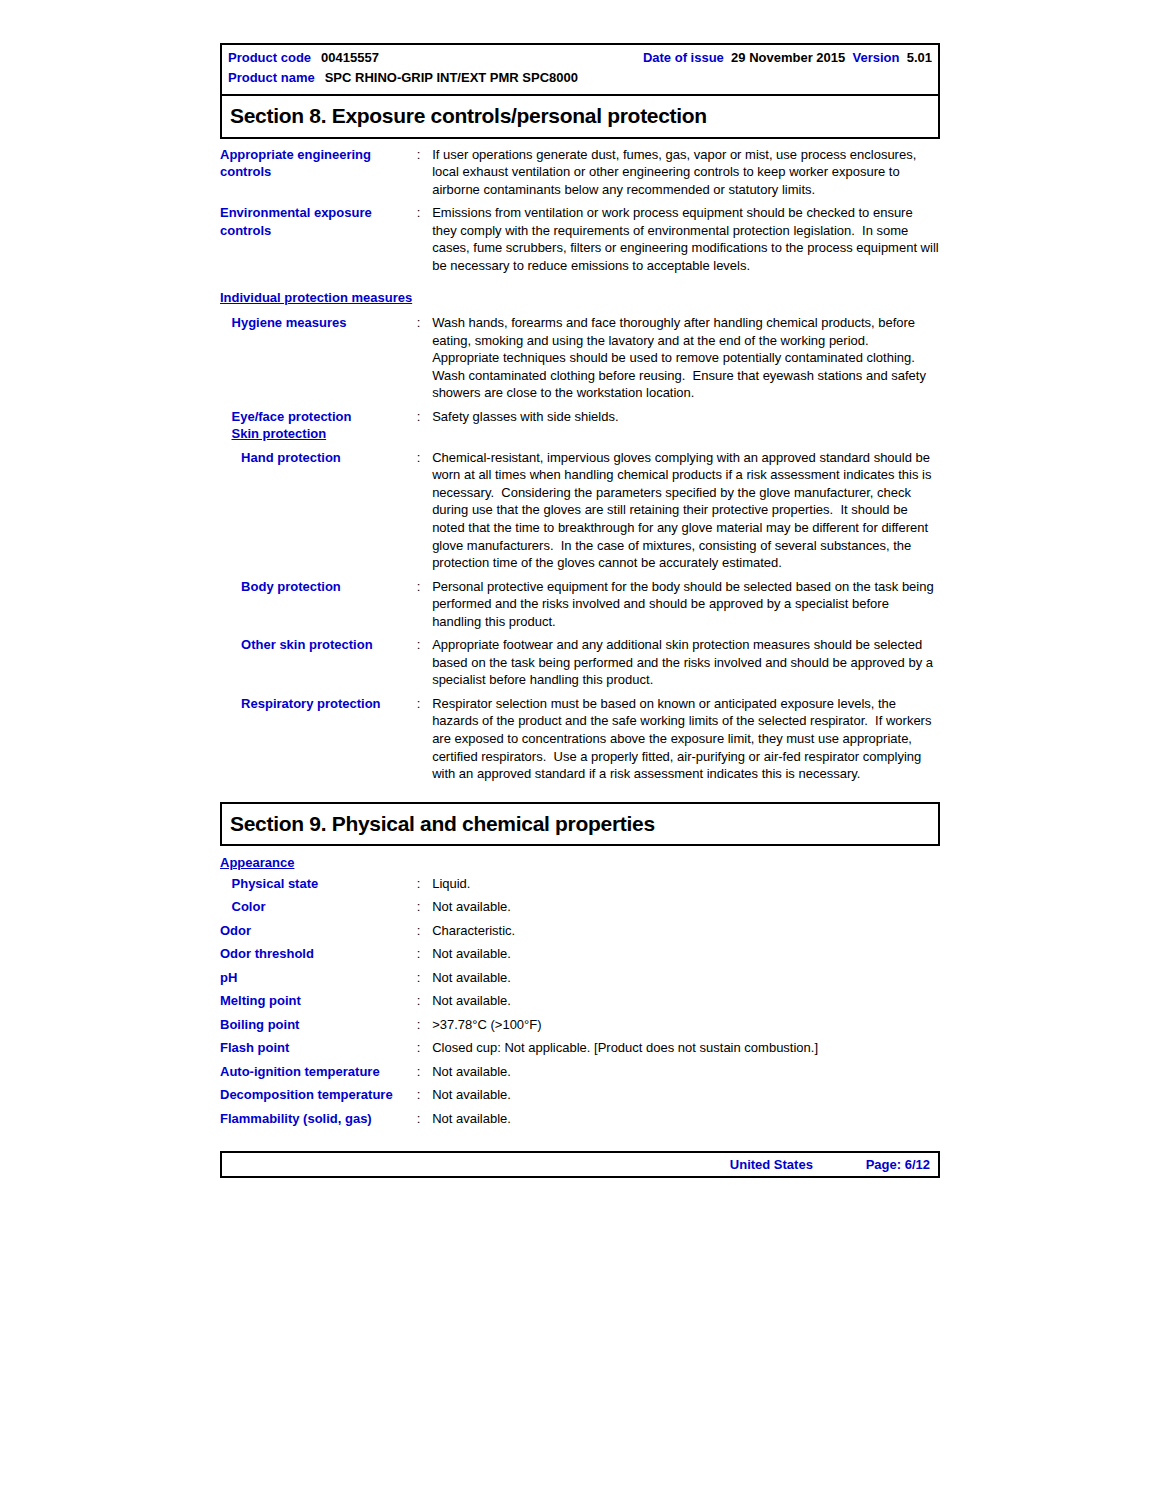Product code 00415557
Date of issue 29 November 2015 Version 5.01
Product name SPC RHINO-GRIP INT/EXT PMR SPC8000
Section 8. Exposure controls/personal protection
| Appropriate engineering controls | : | If user operations generate dust, fumes, gas, vapor or mist, use process enclosures, local exhaust ventilation or other engineering controls to keep worker exposure to airborne contaminants below any recommended or statutory limits. |
| Environmental exposure controls | : | Emissions from ventilation or work process equipment should be checked to ensure they comply with the requirements of environmental protection legislation. In some cases, fume scrubbers, filters or engineering modifications to the process equipment will be necessary to reduce emissions to acceptable levels. |
Individual protection measures
| Hygiene measures | : | Wash hands, forearms and face thoroughly after handling chemical products, before eating, smoking and using the lavatory and at the end of the working period. Appropriate techniques should be used to remove potentially contaminated clothing. Wash contaminated clothing before reusing. Ensure that eyewash stations and safety showers are close to the workstation location. |
| Eye/face protection Skin protection | : | Safety glasses with side shields. |
| Hand protection | : | Chemical-resistant, impervious gloves complying with an approved standard should be worn at all times when handling chemical products if a risk assessment indicates this is necessary. Considering the parameters specified by the glove manufacturer, check during use that the gloves are still retaining their protective properties. It should be noted that the time to breakthrough for any glove material may be different for different glove manufacturers. In the case of mixtures, consisting of several substances, the protection time of the gloves cannot be accurately estimated. |
| Body protection | : | Personal protective equipment for the body should be selected based on the task being performed and the risks involved and should be approved by a specialist before handling this product. |
| Other skin protection | : | Appropriate footwear and any additional skin protection measures should be selected based on the task being performed and the risks involved and should be approved by a specialist before handling this product. |
| Respiratory protection | : | Respirator selection must be based on known or anticipated exposure levels, the hazards of the product and the safe working limits of the selected respirator. If workers are exposed to concentrations above the exposure limit, they must use appropriate, certified respirators. Use a properly fitted, air-purifying or air-fed respirator complying with an approved standard if a risk assessment indicates this is necessary. |
Section 9. Physical and chemical properties
Appearance
| Physical state | : | Liquid. |
| Color | : | Not available. |
| Odor | : | Characteristic. |
| Odor threshold | : | Not available. |
| pH | : | Not available. |
| Melting point | : | Not available. |
| Boiling point | : | >37.78°C (>100°F) |
| Flash point | : | Closed cup: Not applicable. [Product does not sustain combustion.] |
| Auto-ignition temperature | : | Not available. |
| Decomposition temperature | : | Not available. |
| Flammability (solid, gas) | : | Not available. |
United States Page: 6/12